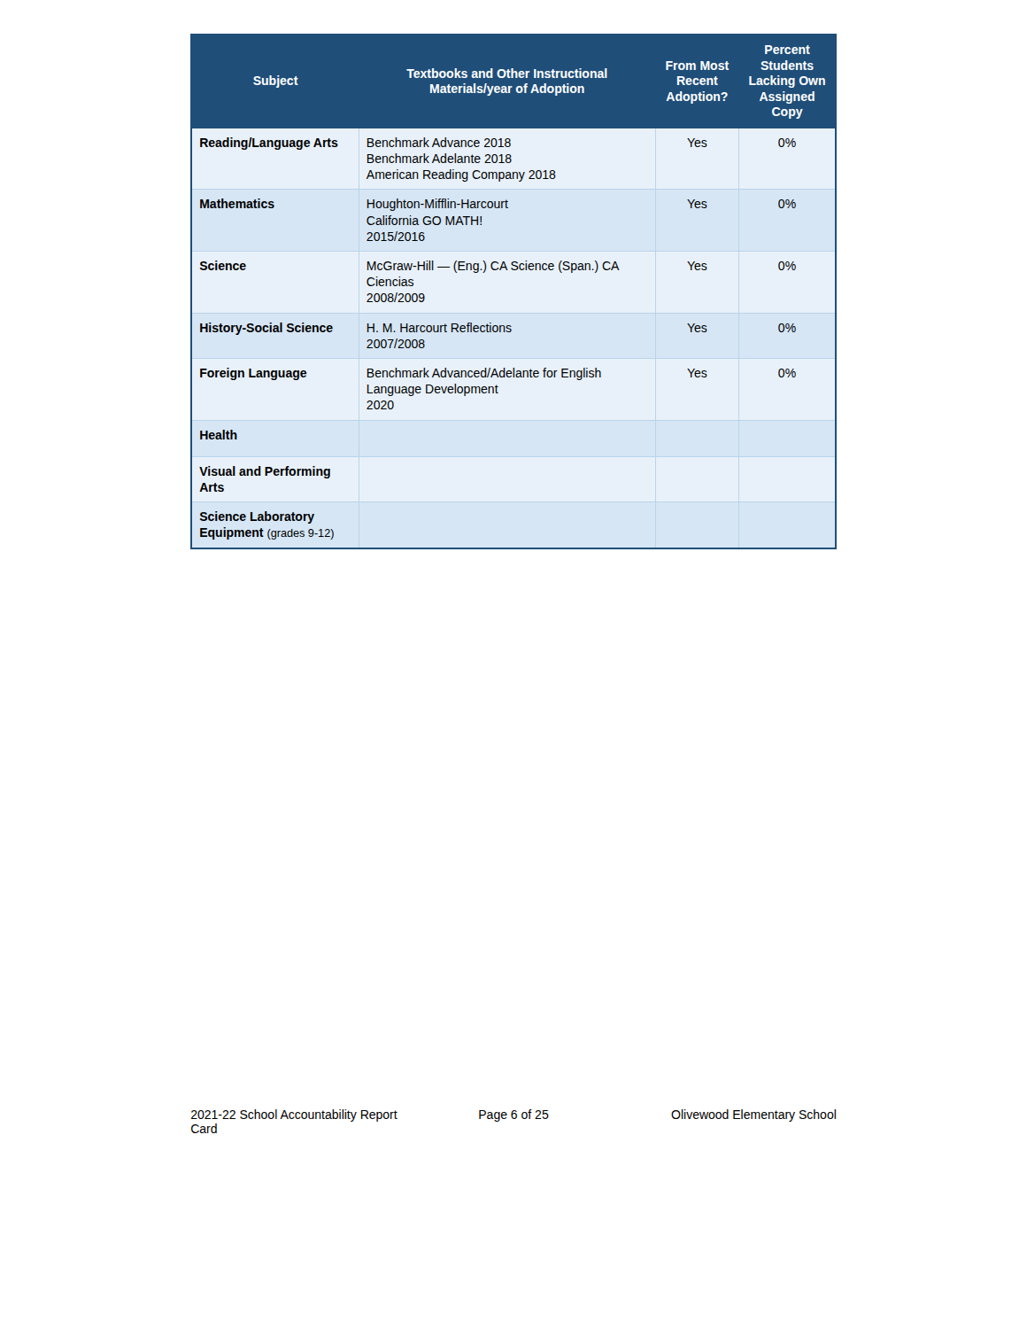| Subject | Textbooks and Other Instructional Materials/year of Adoption | From Most Recent Adoption? | Percent Students Lacking Own Assigned Copy |
| --- | --- | --- | --- |
| Reading/Language Arts | Benchmark Advance 2018 Benchmark Adelante 2018 American Reading Company 2018 | Yes | 0% |
| Mathematics | Houghton-Mifflin-Harcourt California GO MATH! 2015/2016 | Yes | 0% |
| Science | McGraw-Hill — (Eng.) CA Science (Span.) CA Ciencias 2008/2009 | Yes | 0% |
| History-Social Science | H. M. Harcourt Reflections 2007/2008 | Yes | 0% |
| Foreign Language | Benchmark Advanced/Adelante for English Language Development 2020 | Yes | 0% |
| Health | | | |
| Visual and Performing Arts | | | |
| Science Laboratory Equipment (grades 9-12) | | | |
2021-22 School Accountability Report Card
Page 6 of 25
Olivewood Elementary School